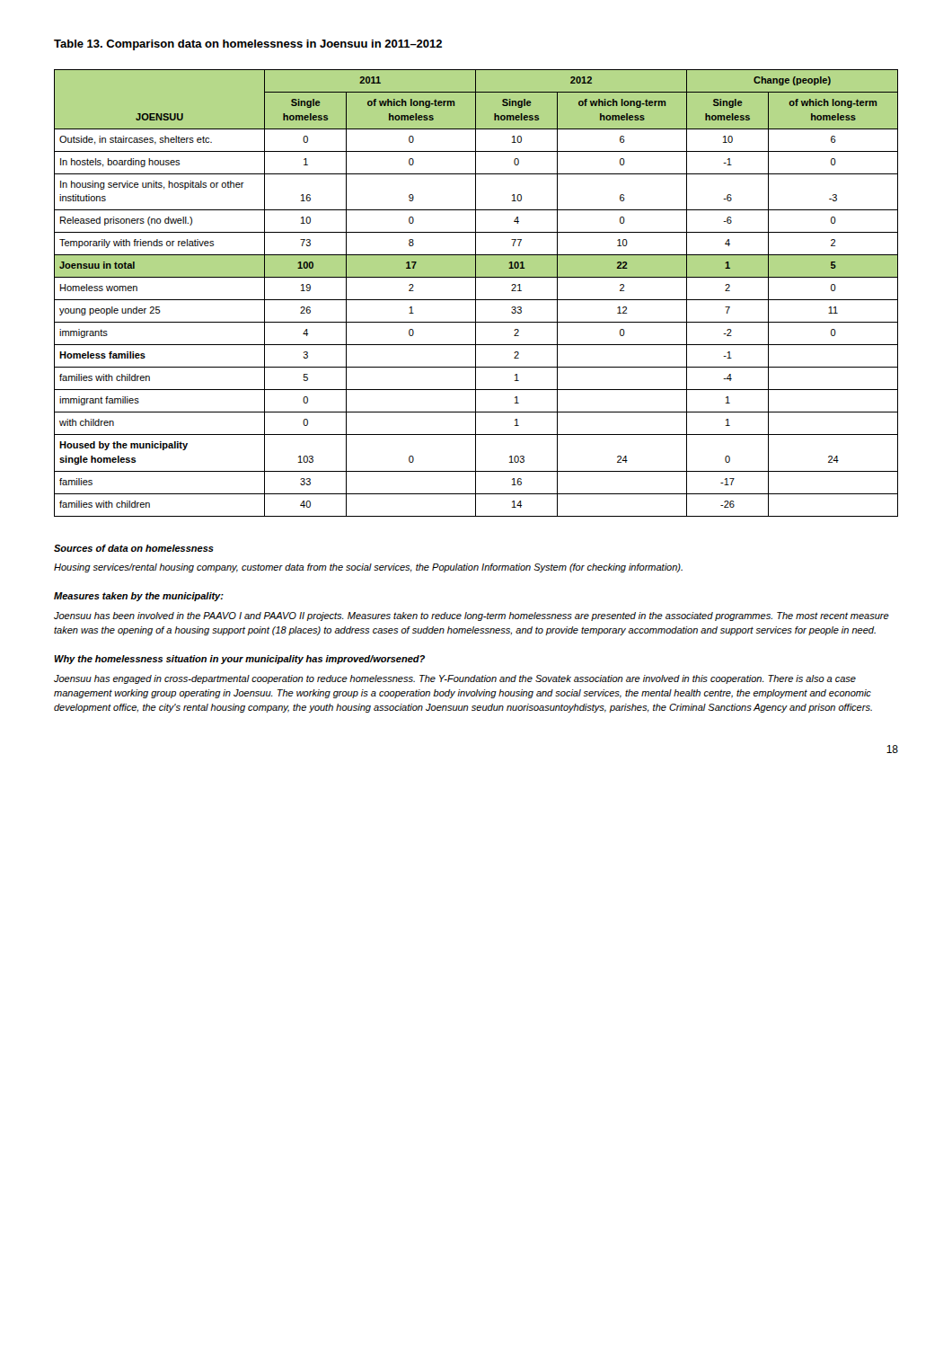Table 13. Comparison data on homelessness in Joensuu in 2011–2012
| JOENSUU | 2011 | 2012 | Change (people) |
| --- | --- | --- | --- |
| Single homeless | of which long-term homeless | Single homeless | of which long-term homeless | Single homeless | of which long-term homeless |
| Outside, in staircases, shelters etc. | 0 | 0 | 10 | 6 | 10 | 6 |
| In hostels, boarding houses | 1 | 0 | 0 | 0 | -1 | 0 |
| In housing service units, hospitals or other institutions | 16 | 9 | 10 | 6 | -6 | -3 |
| Released prisoners (no dwell.) | 10 | 0 | 4 | 0 | -6 | 0 |
| Temporarily with friends or relatives | 73 | 8 | 77 | 10 | 4 | 2 |
| Joensuu in total | 100 | 17 | 101 | 22 | 1 | 5 |
| Homeless women | 19 | 2 | 21 | 2 | 2 | 0 |
| young people under 25 | 26 | 1 | 33 | 12 | 7 | 11 |
| immigrants | 4 | 0 | 2 | 0 | -2 | 0 |
| Homeless families | 3 | | 2 | | -1 | |
| families with children | 5 | | 1 | | -4 | |
| immigrant families | 0 | | 1 | | 1 | |
| with children | 0 | | 1 | | 1 | |
| Housed by the municipality single homeless | 103 | 0 | 103 | 24 | 0 | 24 |
| families | 33 | | 16 | | -17 | |
| families with children | 40 | | 14 | | -26 | |
Sources of data on homelessness
Housing services/rental housing company, customer data from the social services, the Population Information System (for checking information).
Measures taken by the municipality:
Joensuu has been involved in the PAAVO I and PAAVO II projects. Measures taken to reduce long-term homelessness are presented in the associated programmes. The most recent measure taken was the opening of a housing support point (18 places) to address cases of sudden homelessness, and to provide temporary accommodation and support services for people in need.
Why the homelessness situation in your municipality has improved/worsened?
Joensuu has engaged in cross-departmental cooperation to reduce homelessness. The Y-Foundation and the Sovatek association are involved in this cooperation. There is also a case management working group operating in Joensuu. The working group is a cooperation body involving housing and social services, the mental health centre, the employment and economic development office, the city's rental housing company, the youth housing association Joensuun seudun nuorisoasuntoyhdistys, parishes, the Criminal Sanctions Agency and prison officers.
18